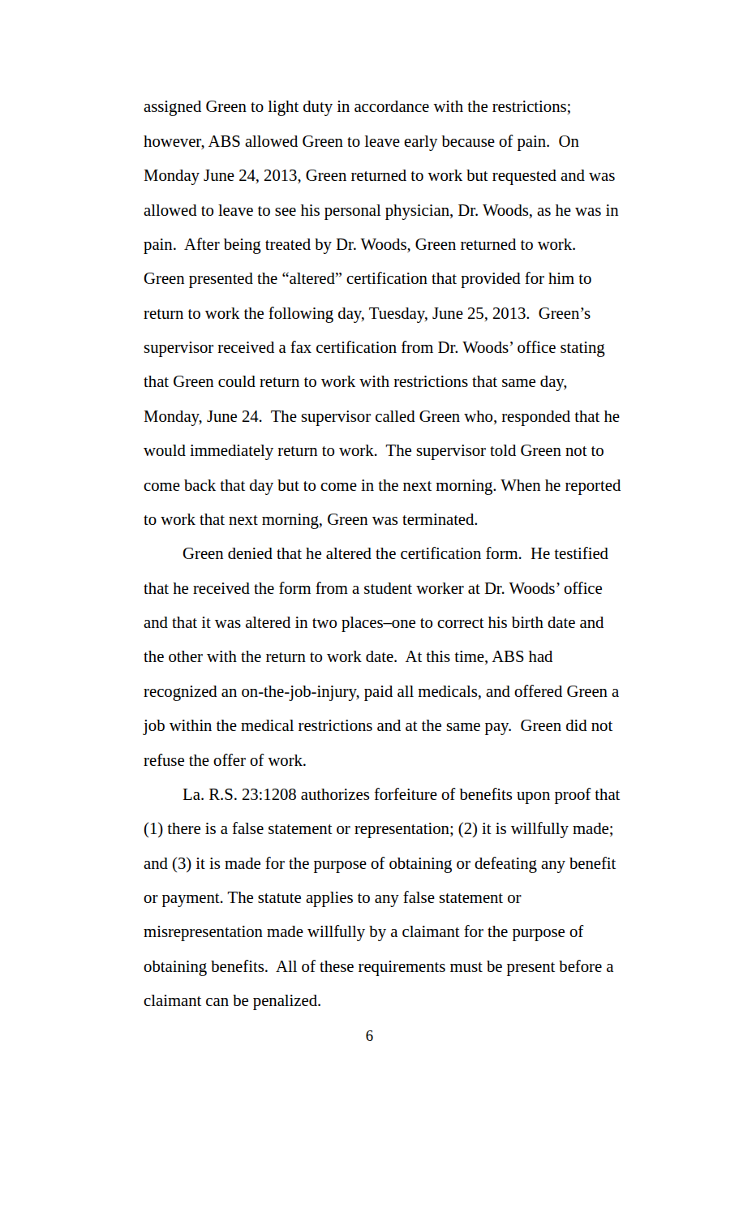assigned Green to light duty in accordance with the restrictions; however, ABS allowed Green to leave early because of pain. On Monday June 24, 2013, Green returned to work but requested and was allowed to leave to see his personal physician, Dr. Woods, as he was in pain. After being treated by Dr. Woods, Green returned to work. Green presented the “altered” certification that provided for him to return to work the following day, Tuesday, June 25, 2013. Green’s supervisor received a fax certification from Dr. Woods’ office stating that Green could return to work with restrictions that same day, Monday, June 24. The supervisor called Green who, responded that he would immediately return to work. The supervisor told Green not to come back that day but to come in the next morning. When he reported to work that next morning, Green was terminated.
Green denied that he altered the certification form. He testified that he received the form from a student worker at Dr. Woods’ office and that it was altered in two places–one to correct his birth date and the other with the return to work date. At this time, ABS had recognized an on-the-job-injury, paid all medicals, and offered Green a job within the medical restrictions and at the same pay. Green did not refuse the offer of work.
La. R.S. 23:1208 authorizes forfeiture of benefits upon proof that (1) there is a false statement or representation; (2) it is willfully made; and (3) it is made for the purpose of obtaining or defeating any benefit or payment. The statute applies to any false statement or misrepresentation made willfully by a claimant for the purpose of obtaining benefits. All of these requirements must be present before a claimant can be penalized.
6